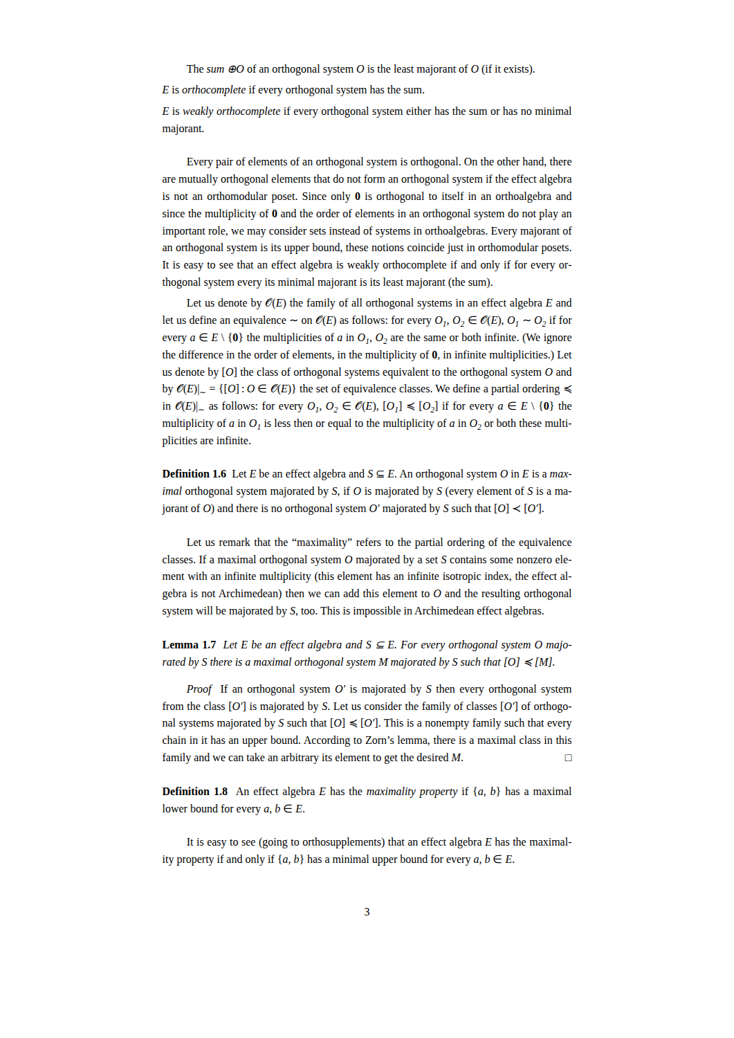The sum ⊕O of an orthogonal system O is the least majorant of O (if it exists).
E is orthocomplete if every orthogonal system has the sum.
E is weakly orthocomplete if every orthogonal system either has the sum or has no minimal majorant.
Every pair of elements of an orthogonal system is orthogonal. On the other hand, there are mutually orthogonal elements that do not form an orthogonal system if the effect algebra is not an orthomodular poset. Since only 0 is orthogonal to itself in an orthoalgebra and since the multiplicity of 0 and the order of elements in an orthogonal system do not play an important role, we may consider sets instead of systems in orthoalgebras. Every majorant of an orthogonal system is its upper bound, these notions coincide just in orthomodular posets. It is easy to see that an effect algebra is weakly orthocomplete if and only if for every orthogonal system every its minimal majorant is its least majorant (the sum).
Let us denote by 𝒪(E) the family of all orthogonal systems in an effect algebra E and let us define an equivalence ∼ on 𝒪(E) as follows: for every O1, O2 ∈ 𝒪(E), O1 ∼ O2 if for every a ∈ E \ {0} the multiplicities of a in O1, O2 are the same or both infinite. (We ignore the difference in the order of elements, in the multiplicity of 0, in infinite multiplicities.) Let us denote by [O] the class of orthogonal systems equivalent to the orthogonal system O and by 𝒪(E)|∼ = {[O] : O ∈ 𝒪(E)} the set of equivalence classes. We define a partial ordering ≼ in 𝒪(E)|∼ as follows: for every O1, O2 ∈ 𝒪(E), [O1] ≼ [O2] if for every a ∈ E \ {0} the multiplicity of a in O1 is less then or equal to the multiplicity of a in O2 or both these multiplicities are infinite.
Definition 1.6 Let E be an effect algebra and S ⊆ E. An orthogonal system O in E is a maximal orthogonal system majorated by S, if O is majorated by S (every element of S is a majorant of O) and there is no orthogonal system O′ majorated by S such that [O] ≺ [O′].
Let us remark that the “maximality” refers to the partial ordering of the equivalence classes. If a maximal orthogonal system O majorated by a set S contains some nonzero element with an infinite multiplicity (this element has an infinite isotropic index, the effect algebra is not Archimedean) then we can add this element to O and the resulting orthogonal system will be majorated by S, too. This is impossible in Archimedean effect algebras.
Lemma 1.7 Let E be an effect algebra and S ⊆ E. For every orthogonal system O majorated by S there is a maximal orthogonal system M majorated by S such that [O] ≼ [M].
Proof If an orthogonal system O′ is majorated by S then every orthogonal system from the class [O′] is majorated by S. Let us consider the family of classes [O′] of orthogonal systems majorated by S such that [O] ≼ [O′]. This is a nonempty family such that every chain in it has an upper bound. According to Zorn’s lemma, there is a maximal class in this family and we can take an arbitrary its element to get the desired M.
Definition 1.8 An effect algebra E has the maximality property if {a, b} has a maximal lower bound for every a, b ∈ E.
It is easy to see (going to orthosupplements) that an effect algebra E has the maximality property if and only if {a, b} has a minimal upper bound for every a, b ∈ E.
3